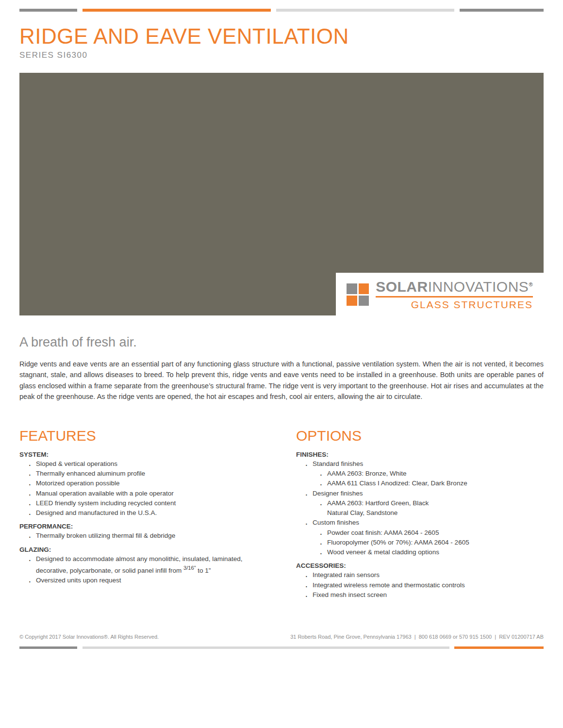Ridge and Eave Ventilation
Series SI6300
SOLAR INNOVATIONS®
GLASS STRUCTURES
A breath of fresh air.
Ridge vents and eave vents are an essential part of any functioning glass structure with a functional, passive ventilation system. When the air is not vented, it becomes stagnant, stale, and allows diseases to breed. To help prevent this, ridge vents and eave vents need to be installed in a greenhouse. Both units are operable panes of glass enclosed within a frame separate from the greenhouse’s structural frame. The ridge vent is very important to the greenhouse. Hot air rises and accumulates at the peak of the greenhouse. As the ridge vents are opened, the hot air escapes and fresh, cool air enters, allowing the air to circulate.
Features
System:
Sloped & vertical operations
Thermally enhanced aluminum profile
Motorized operation possible
Manual operation available with a pole operator
LEED friendly system including recycled content
Designed and manufactured in the U.S.A.
Performance:
Thermally broken utilizing thermal fill & debridge
Glazing:
Designed to accommodate almost any monolithic, insulated, laminated, decorative, polycarbonate, or solid panel infill from 3/16” to 1”
Oversized units upon request
Options
Finishes:
Standard finishes
AAMA 2603: Bronze, White
AAMA 611 Class I Anodized: Clear, Dark Bronze
Designer finishes
AAMA 2603: Hartford Green, Black
Natural Clay, Sandstone
Custom finishes
Powder coat finish: AAMA 2604 - 2605
Fluoropolymer (50% or 70%): AAMA 2604 - 2605
Wood veneer & metal cladding options
Accessories:
Integrated rain sensors
Integrated wireless remote and thermostatic controls
Fixed mesh insect screen
© Copyright 2017 Solar Innovations®. All Rights Reserved.
31 Roberts Road, Pine Grove, Pennsylvania 17963 | 800 618 0669 or 570 915 1500 | REV 01200717 AB